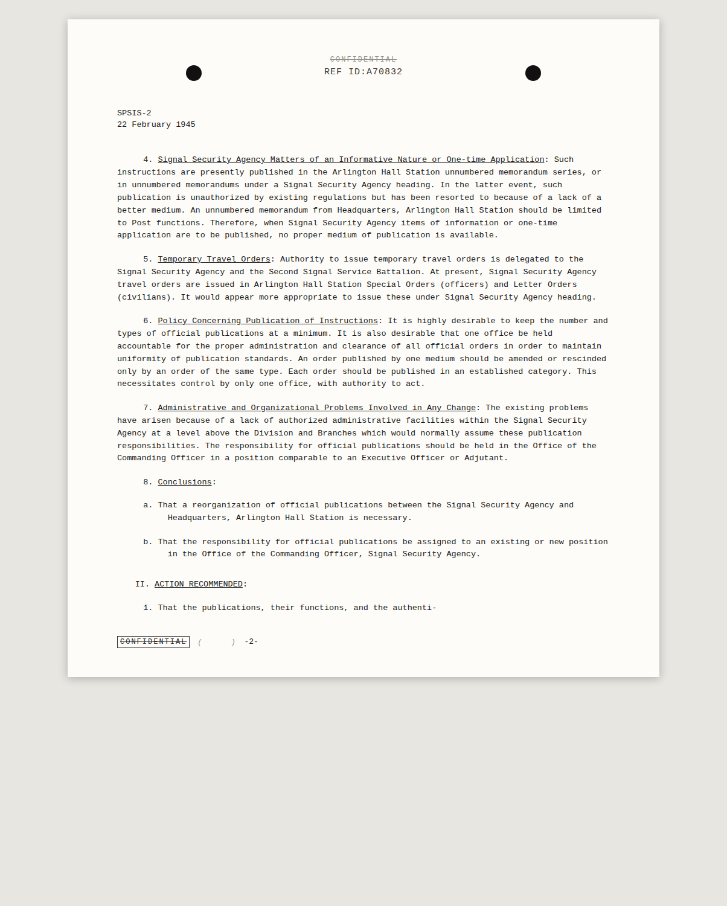CONFIDENTIAL REF ID:A70832
SPSIS-2
22 February 1945
4. Signal Security Agency Matters of an Informative Nature or One-time Application: Such instructions are presently published in the Arlington Hall Station unnumbered memorandum series, or in unnumbered memorandums under a Signal Security Agency heading. In the latter event, such publication is unauthorized by existing regulations but has been resorted to because of a lack of a better medium. An unnumbered memorandum from Headquarters, Arlington Hall Station should be limited to Post functions. Therefore, when Signal Security Agency items of information or one-time application are to be published, no proper medium of publication is available.
5. Temporary Travel Orders: Authority to issue temporary travel orders is delegated to the Signal Security Agency and the Second Signal Service Battalion. At present, Signal Security Agency travel orders are issued in Arlington Hall Station Special Orders (officers) and Letter Orders (civilians). It would appear more appropriate to issue these under Signal Security Agency heading.
6. Policy Concerning Publication of Instructions: It is highly desirable to keep the number and types of official publications at a minimum. It is also desirable that one office be held accountable for the proper administration and clearance of all official orders in order to maintain uniformity of publication standards. An order published by one medium should be amended or rescinded only by an order of the same type. Each order should be published in an established category. This necessitates control by only one office, with authority to act.
7. Administrative and Organizational Problems Involved in Any Change: The existing problems have arisen because of a lack of authorized administrative facilities within the Signal Security Agency at a level above the Division and Branches which would normally assume these publication responsibilities. The responsibility for official publications should be held in the Office of the Commanding Officer in a position comparable to an Executive Officer or Adjutant.
8. Conclusions:
a. That a reorganization of official publications between the Signal Security Agency and Headquarters, Arlington Hall Station is necessary.
b. That the responsibility for official publications be assigned to an existing or new position in the Office of the Commanding Officer, Signal Security Agency.
II. ACTION RECOMMENDED:
1. That the publications, their functions, and the authenti-
CONFIDENTIAL ( ) -2-